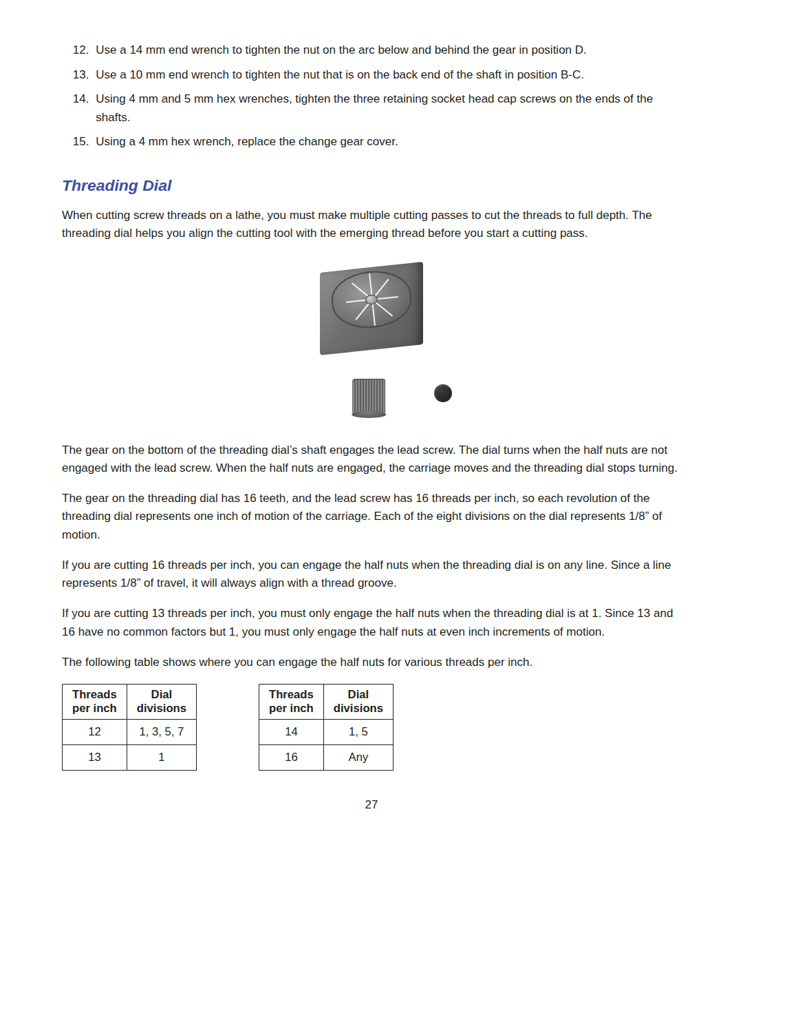Use a 14 mm end wrench to tighten the nut on the arc below and behind the gear in position D.
Use a 10 mm end wrench to tighten the nut that is on the back end of the shaft in position B-C.
Using 4 mm and 5 mm hex wrenches, tighten the three retaining socket head cap screws on the ends of the shafts.
Using a 4 mm hex wrench, replace the change gear cover.
Threading Dial
When cutting screw threads on a lathe, you must make multiple cutting passes to cut the threads to full depth. The threading dial helps you align the cutting tool with the emerging thread before you start a cutting pass.
The gear on the bottom of the threading dial’s shaft engages the lead screw. The dial turns when the half nuts are not engaged with the lead screw. When the half nuts are engaged, the carriage moves and the threading dial stops turning.
The gear on the threading dial has 16 teeth, and the lead screw has 16 threads per inch, so each revolution of the threading dial represents one inch of motion of the carriage. Each of the eight divisions on the dial represents 1/8” of motion.
If you are cutting 16 threads per inch, you can engage the half nuts when the threading dial is on any line. Since a line represents 1/8” of travel, it will always align with a thread groove.
If you are cutting 13 threads per inch, you must only engage the half nuts when the threading dial is at 1. Since 13 and 16 have no common factors but 1, you must only engage the half nuts at even inch increments of motion.
The following table shows where you can engage the half nuts for various threads per inch.
| Threads per inch | Dial divisions |
| --- | --- |
| 12 | 1, 3, 5, 7 |
| 13 | 1 |
| Threads per inch | Dial divisions |
| --- | --- |
| 14 | 1, 5 |
| 16 | Any |
27